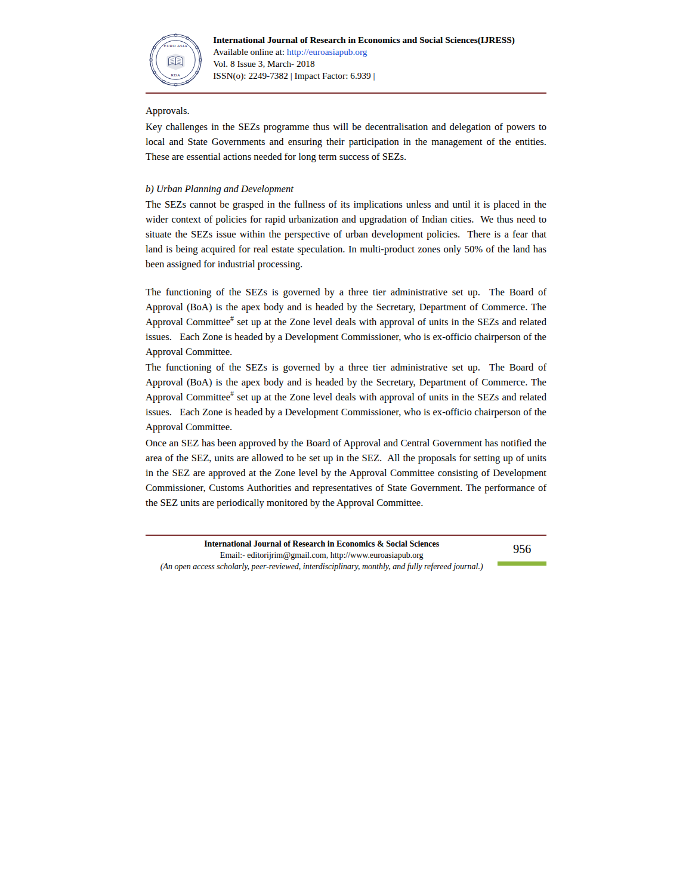EURO ASIA RDA
International Journal of Research in Economics and Social Sciences(IJRESS)
Available online at: http://euroasiapub.org
Vol. 8 Issue 3, March- 2018
ISSN(o): 2249-7382 | Impact Factor: 6.939 |
Approvals.
Key challenges in the SEZs programme thus will be decentralisation and delegation of powers to local and State Governments and ensuring their participation in the management of the entities. These are essential actions needed for long term success of SEZs.
b) Urban Planning and Development
The SEZs cannot be grasped in the fullness of its implications unless and until it is placed in the wider context of policies for rapid urbanization and upgradation of Indian cities. We thus need to situate the SEZs issue within the perspective of urban development policies. There is a fear that land is being acquired for real estate speculation. In multi-product zones only 50% of the land has been assigned for industrial processing.
The functioning of the SEZs is governed by a three tier administrative set up. The Board of Approval (BoA) is the apex body and is headed by the Secretary, Department of Commerce. The Approval Committee# set up at the Zone level deals with approval of units in the SEZs and related issues. Each Zone is headed by a Development Commissioner, who is ex-officio chairperson of the Approval Committee.
The functioning of the SEZs is governed by a three tier administrative set up. The Board of Approval (BoA) is the apex body and is headed by the Secretary, Department of Commerce. The Approval Committee# set up at the Zone level deals with approval of units in the SEZs and related issues. Each Zone is headed by a Development Commissioner, who is ex-officio chairperson of the Approval Committee.
Once an SEZ has been approved by the Board of Approval and Central Government has notified the area of the SEZ, units are allowed to be set up in the SEZ. All the proposals for setting up of units in the SEZ are approved at the Zone level by the Approval Committee consisting of Development Commissioner, Customs Authorities and representatives of State Government. The performance of the SEZ units are periodically monitored by the Approval Committee.
International Journal of Research in Economics & Social Sciences
Email:- editorijrim@gmail.com, http://www.euroasiapub.org
(An open access scholarly, peer-reviewed, interdisciplinary, monthly, and fully refereed journal.)
956